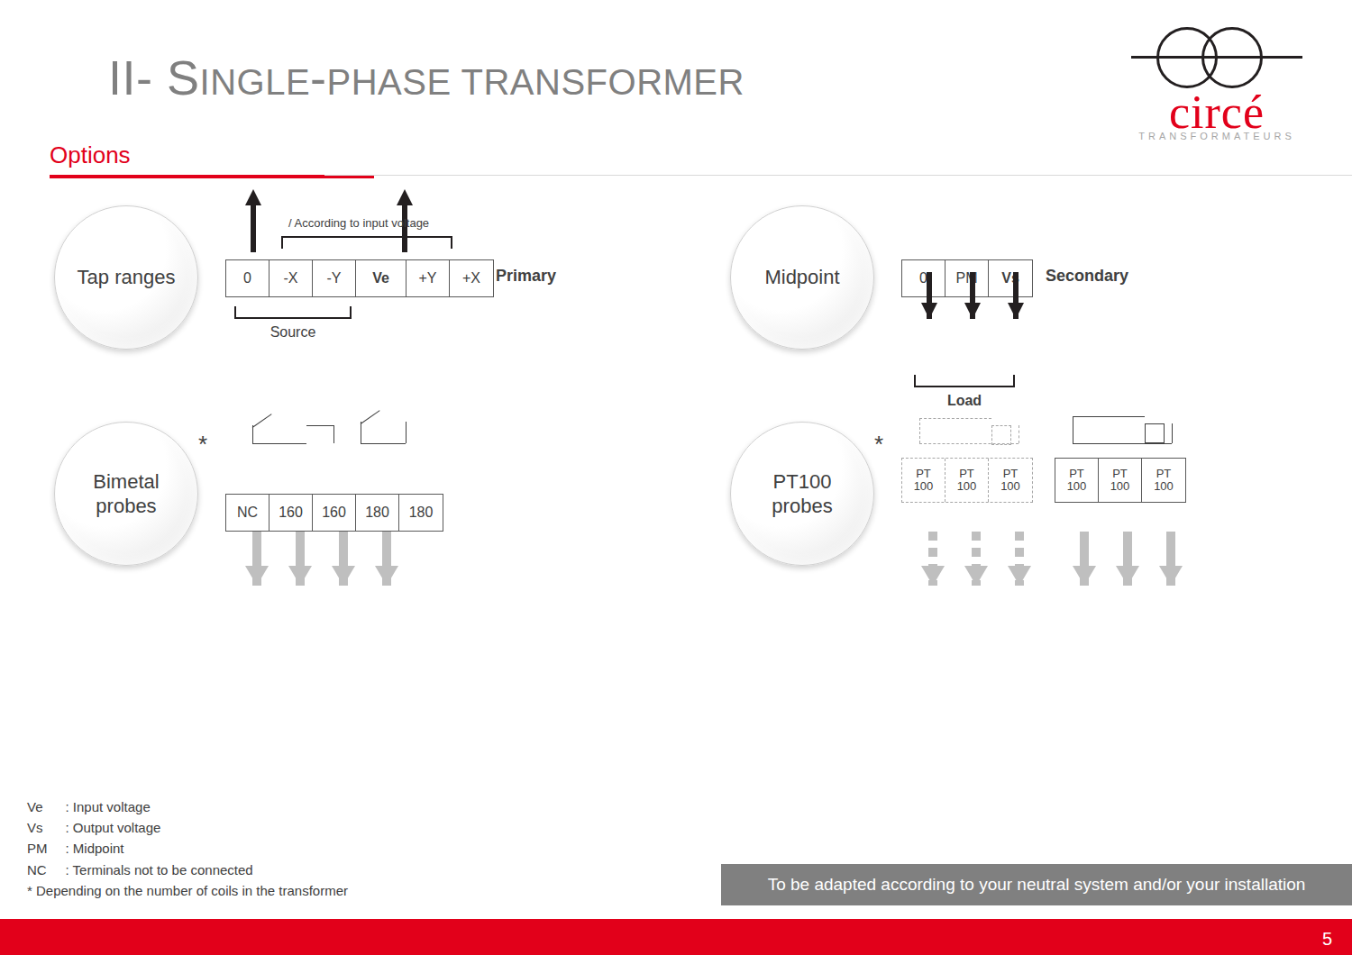circé
TRANSFORMATEURS
II- SINGLE-PHASE TRANSFORMER
Options
Tap ranges
/ According to input voltage
0
-X
-Y
Ve
+Y
+X
Primary
Source
Midpoint
0
PM
Vs
Secondary
Load
Bimetal
probes
*
NC
160
160
180
180
PT100
probes
*
PT
100
PT
100
PT
100
PT
100
PT
100
PT
100
| Ve | : Input voltage |
| Vs | : Output voltage |
| PM | : Midpoint |
| NC | : Terminals not to be connected |
| * Depending on the number of coils in the transformer |
To be adapted according to your neutral system and/or your installation
5